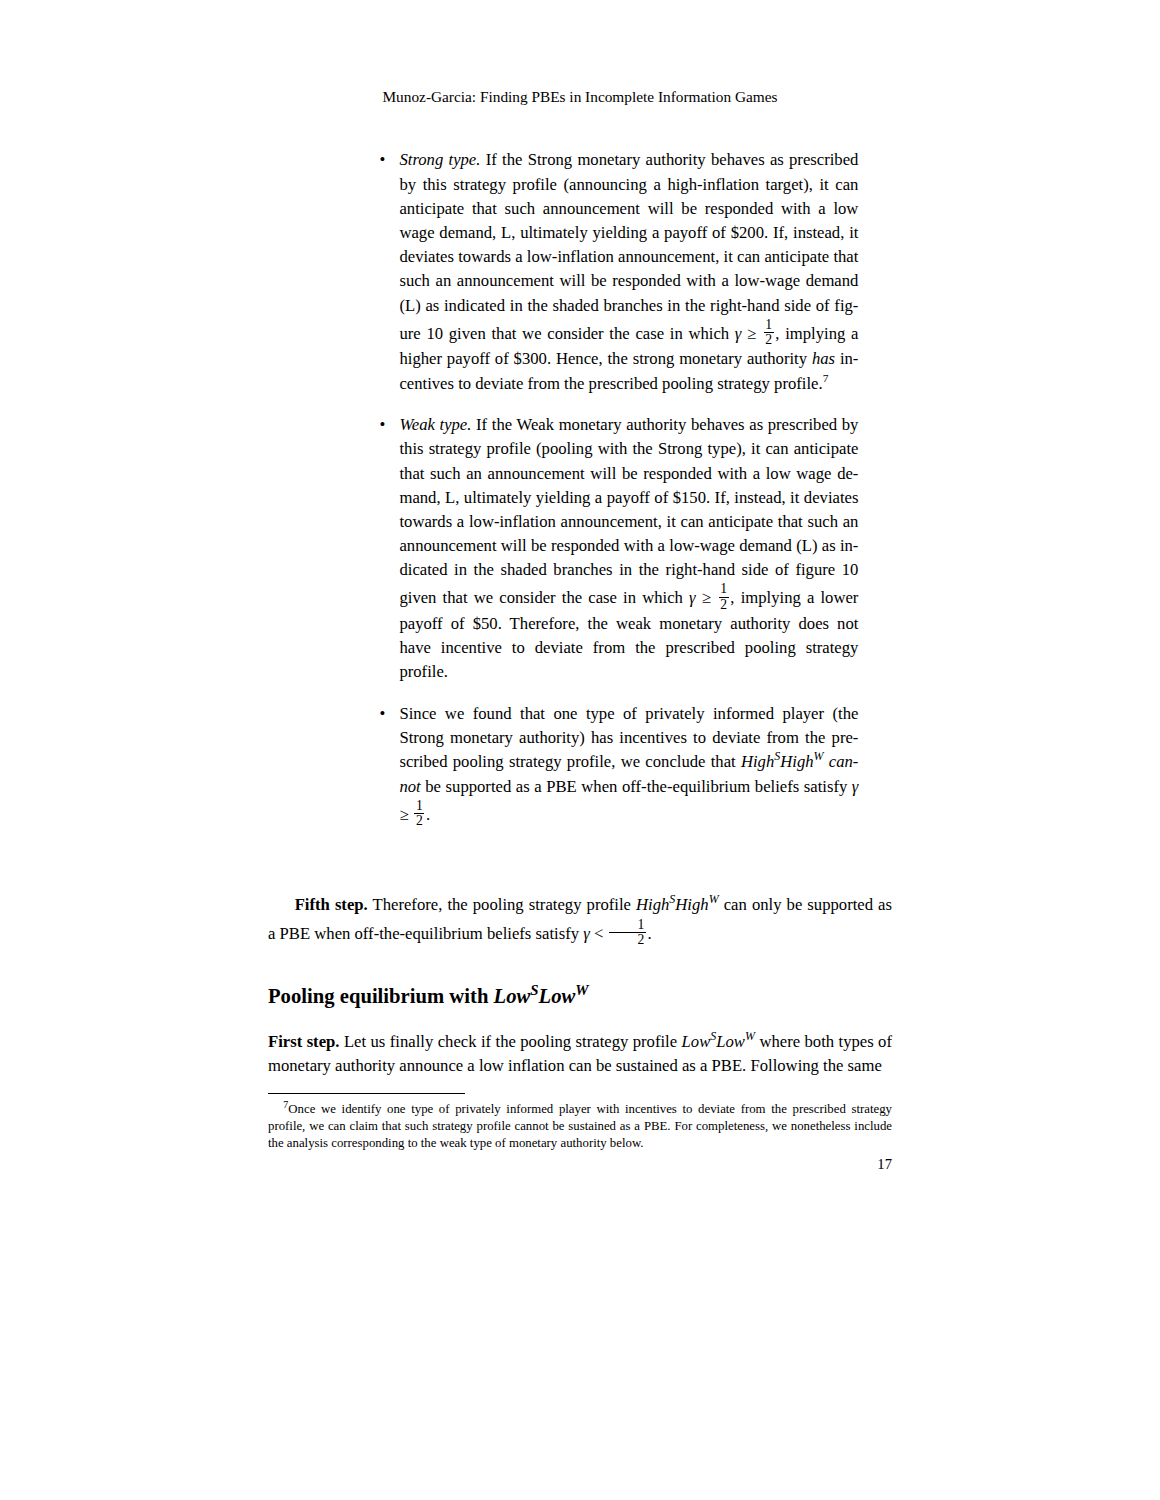Munoz-Garcia: Finding PBEs in Incomplete Information Games
Strong type. If the Strong monetary authority behaves as prescribed by this strategy profile (announcing a high-inflation target), it can anticipate that such announcement will be responded with a low wage demand, L, ultimately yielding a payoff of $200. If, instead, it deviates towards a low-inflation announcement, it can anticipate that such an announcement will be responded with a low-wage demand (L) as indicated in the shaded branches in the right-hand side of figure 10 given that we consider the case in which γ ≥ 12, implying a higher payoff of $300. Hence, the strong monetary authority has incentives to deviate from the prescribed pooling strategy profile.7
Weak type. If the Weak monetary authority behaves as prescribed by this strategy profile (pooling with the Strong type), it can anticipate that such an announcement will be responded with a low wage demand, L, ultimately yielding a payoff of $150. If, instead, it deviates towards a low-inflation announcement, it can anticipate that such an announcement will be responded with a low-wage demand (L) as indicated in the shaded branches in the right-hand side of figure 10 given that we consider the case in which γ ≥ 12, implying a lower payoff of $50. Therefore, the weak monetary authority does not have incentive to deviate from the prescribed pooling strategy profile.
Since we found that one type of privately informed player (the Strong monetary authority) has incentives to deviate from the prescribed pooling strategy profile, we conclude that HighSHighW cannot be supported as a PBE when off-the-equilibrium beliefs satisfy γ ≥ 12.
Fifth step. Therefore, the pooling strategy profile HighSHighW can only be supported as a PBE when off-the-equilibrium beliefs satisfy γ < 12.
Pooling equilibrium with LowSLowW
First step. Let us finally check if the pooling strategy profile LowSLowW where both types of monetary authority announce a low inflation can be sustained as a PBE. Following the same
7Once we identify one type of privately informed player with incentives to deviate from the prescribed strategy profile, we can claim that such strategy profile cannot be sustained as a PBE. For completeness, we nonetheless include the analysis corresponding to the weak type of monetary authority below.
17